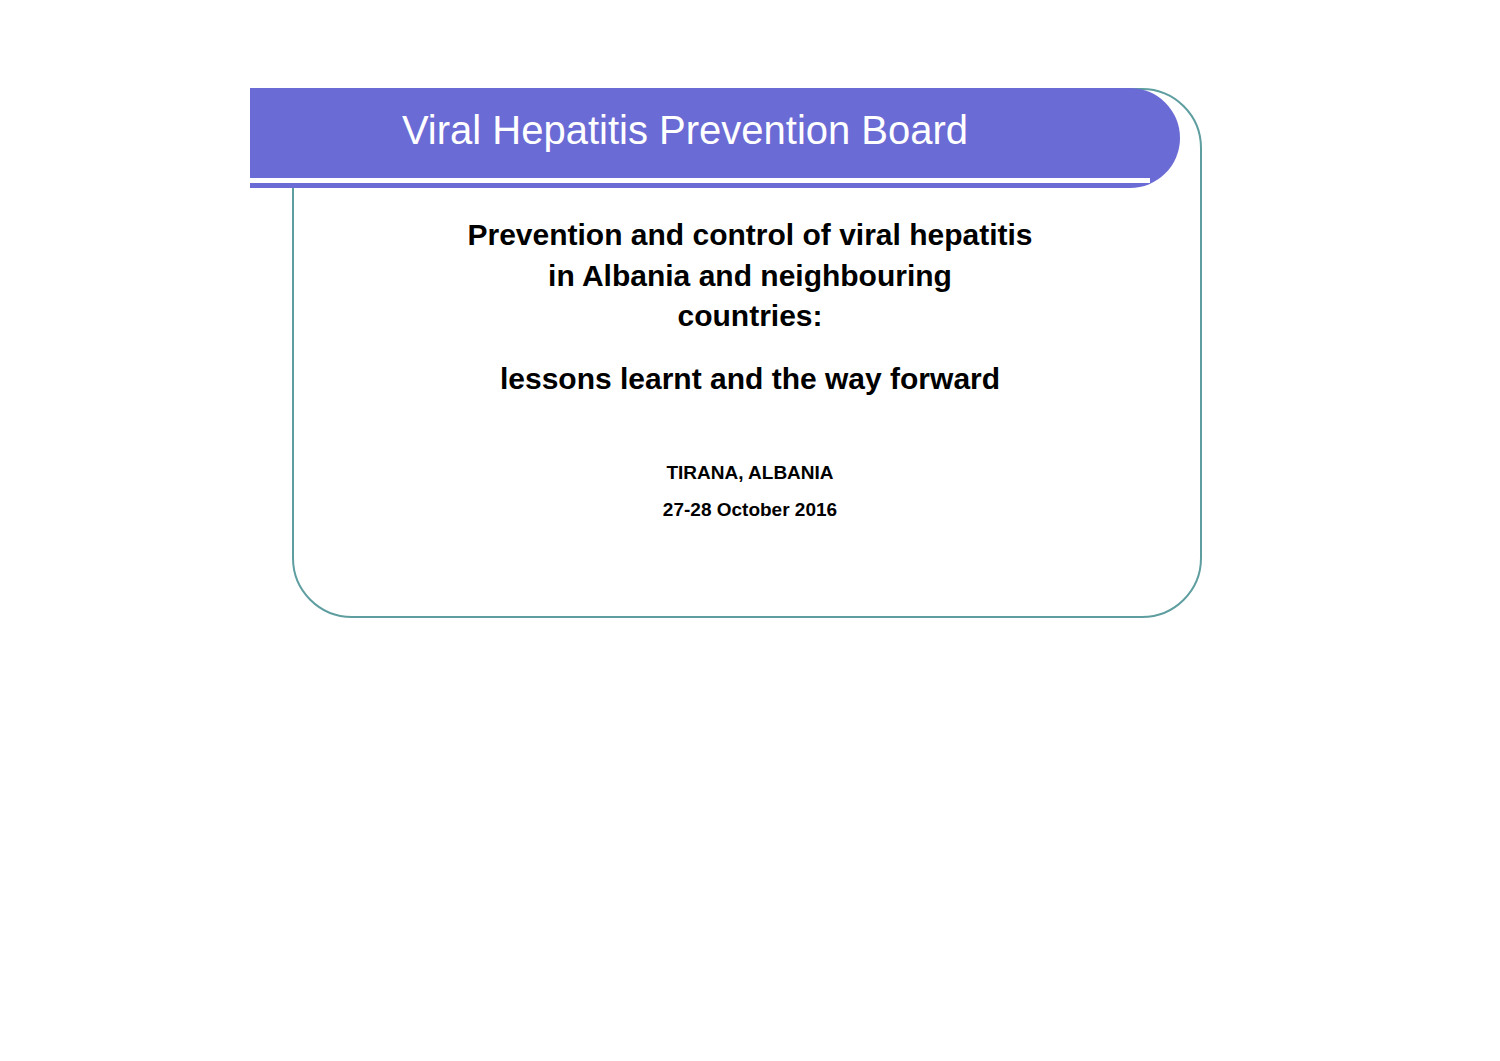Viral Hepatitis Prevention Board
Prevention and control of viral hepatitis
in Albania and neighbouring
countries:
lessons learnt and the way forward
TIRANA, ALBANIA
27-28 October 2016